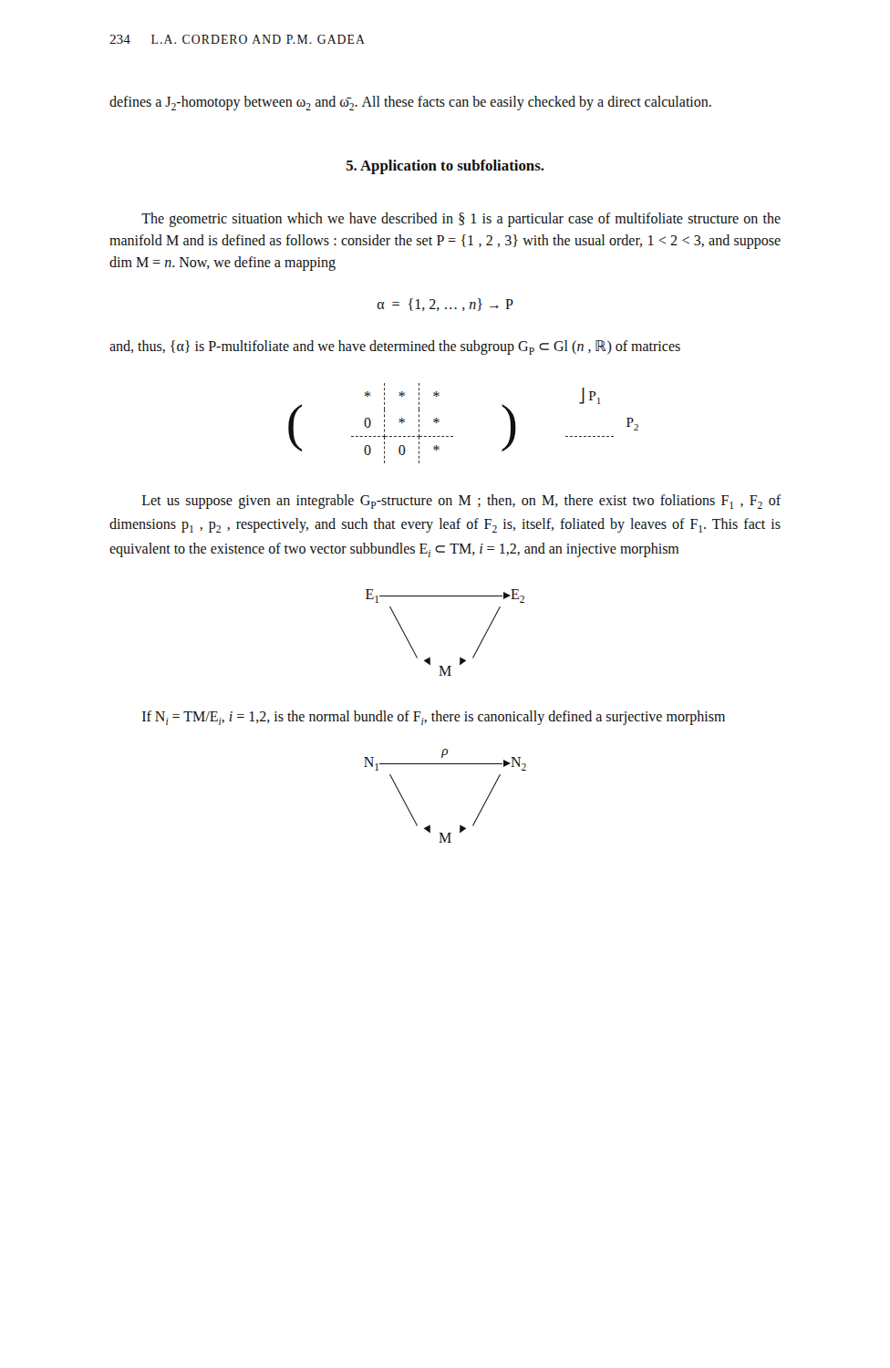234 L.A. Cordero and P.M. Gadea
defines a J2-homotopy between ω2 and ω̄2. All these facts can be easily checked by a direct calculation.
5. Application to subfoliations.
The geometric situation which we have described in § 1 is a particular case of multifoliate structure on the manifold M and is defined as follows : consider the set P = {1 , 2 , 3} with the usual order, 1 < 2 < 3, and suppose dim M = n. Now, we define a mapping
α = {1, 2, … , n} → P
and, thus, {α} is P-multifoliate and we have determined the subgroup GP ⊂ Gl (n , ℝ) of matrices
| ( | * | * | * | ) | ⎦ P 1 | P 2 |
| 0 | * | * | |
| 0 | 0 | * | |
Let us suppose given an integrable GP-structure on M ; then, on M, there exist two foliations F1 , F2 of dimensions p1 , p2 , respectively, and such that every leaf of F2 is, itself, foliated by leaves of F1. This fact is equivalent to the existence of two vector subbundles Ei ⊂ TM, i = 1,2, and an injective morphism
E1 E2
M
If Ni = TM/Ei, i = 1,2, is the normal bundle of Fi, there is canonically defined a surjective morphism
N1ρ N2
M